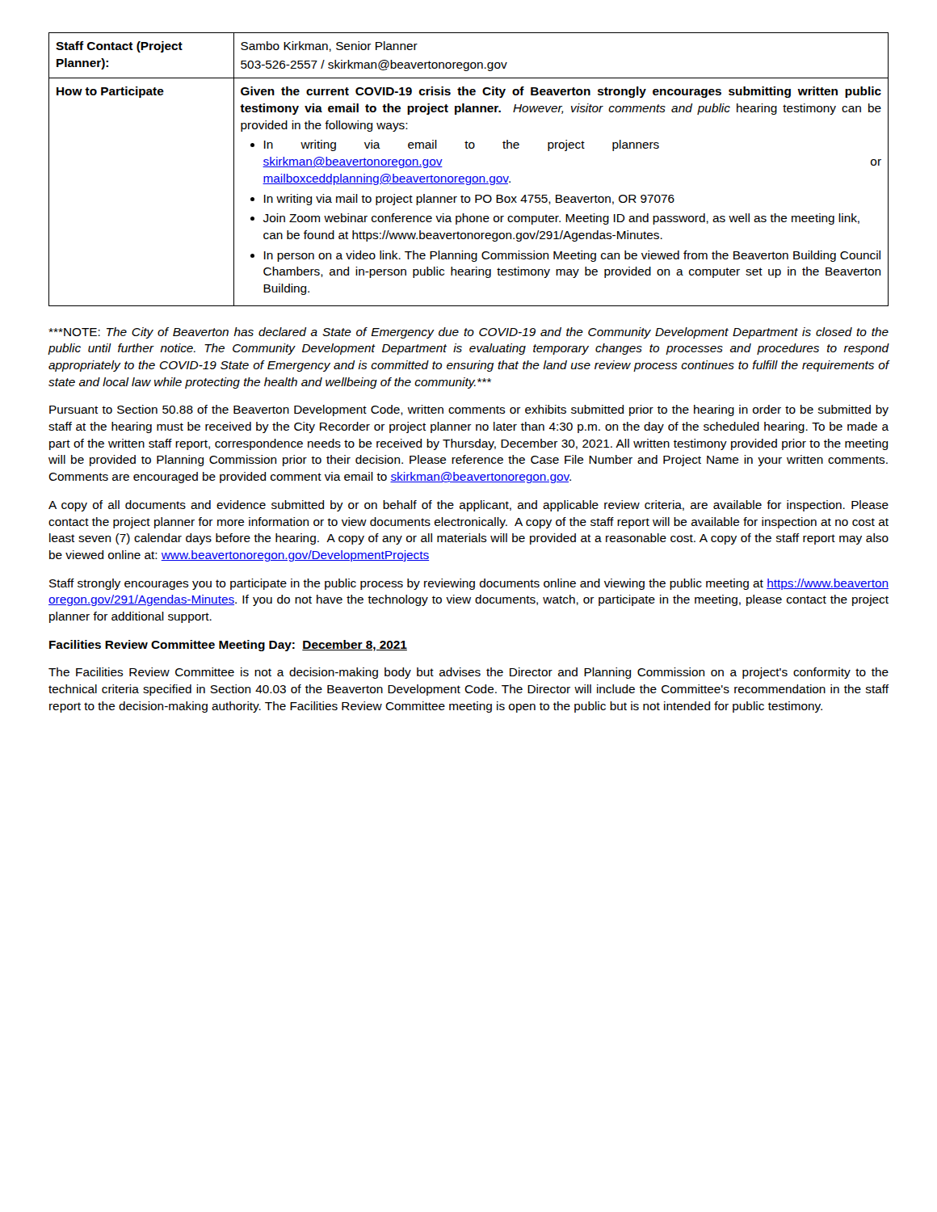| Staff Contact (Project Planner): | Sambo Kirkman, Senior Planner 503-526-2557 / skirkman@beavertonoregon.gov |
| How to Participate | Given the current COVID-19 crisis the City of Beaverton strongly encourages submitting written public testimony via email to the project planner. However, visitor comments and public hearing testimony can be provided in the following ways: In writing via email to the project planners skirkman@beavertonoregon.gov or mailboxceddplanning@beavertonoregon.gov . In writing via mail to project planner to PO Box 4755, Beaverton, OR 97076 Join Zoom webinar conference via phone or computer. Meeting ID and password, as well as the meeting link, can be found at https://www.beavertonoregon.gov/291/Agendas-Minutes. In person on a video link. The Planning Commission Meeting can be viewed from the Beaverton Building Council Chambers, and in-person public hearing testimony may be provided on a computer set up in the Beaverton Building. |
***NOTE: The City of Beaverton has declared a State of Emergency due to COVID-19 and the Community Development Department is closed to the public until further notice. The Community Development Department is evaluating temporary changes to processes and procedures to respond appropriately to the COVID-19 State of Emergency and is committed to ensuring that the land use review process continues to fulfill the requirements of state and local law while protecting the health and wellbeing of the community.***
Pursuant to Section 50.88 of the Beaverton Development Code, written comments or exhibits submitted prior to the hearing in order to be submitted by staff at the hearing must be received by the City Recorder or project planner no later than 4:30 p.m. on the day of the scheduled hearing. To be made a part of the written staff report, correspondence needs to be received by Thursday, December 30, 2021. All written testimony provided prior to the meeting will be provided to Planning Commission prior to their decision. Please reference the Case File Number and Project Name in your written comments. Comments are encouraged be provided comment via email to skirkman@beavertonoregon.gov.
A copy of all documents and evidence submitted by or on behalf of the applicant, and applicable review criteria, are available for inspection. Please contact the project planner for more information or to view documents electronically. A copy of the staff report will be available for inspection at no cost at least seven (7) calendar days before the hearing. A copy of any or all materials will be provided at a reasonable cost. A copy of the staff report may also be viewed online at: www.beavertonoregon.gov/DevelopmentProjects
Staff strongly encourages you to participate in the public process by reviewing documents online and viewing the public meeting at https://www.beavertonoregon.gov/291/Agendas-Minutes. If you do not have the technology to view documents, watch, or participate in the meeting, please contact the project planner for additional support.
Facilities Review Committee Meeting Day: December 8, 2021
The Facilities Review Committee is not a decision-making body but advises the Director and Planning Commission on a project's conformity to the technical criteria specified in Section 40.03 of the Beaverton Development Code. The Director will include the Committee's recommendation in the staff report to the decision-making authority. The Facilities Review Committee meeting is open to the public but is not intended for public testimony.